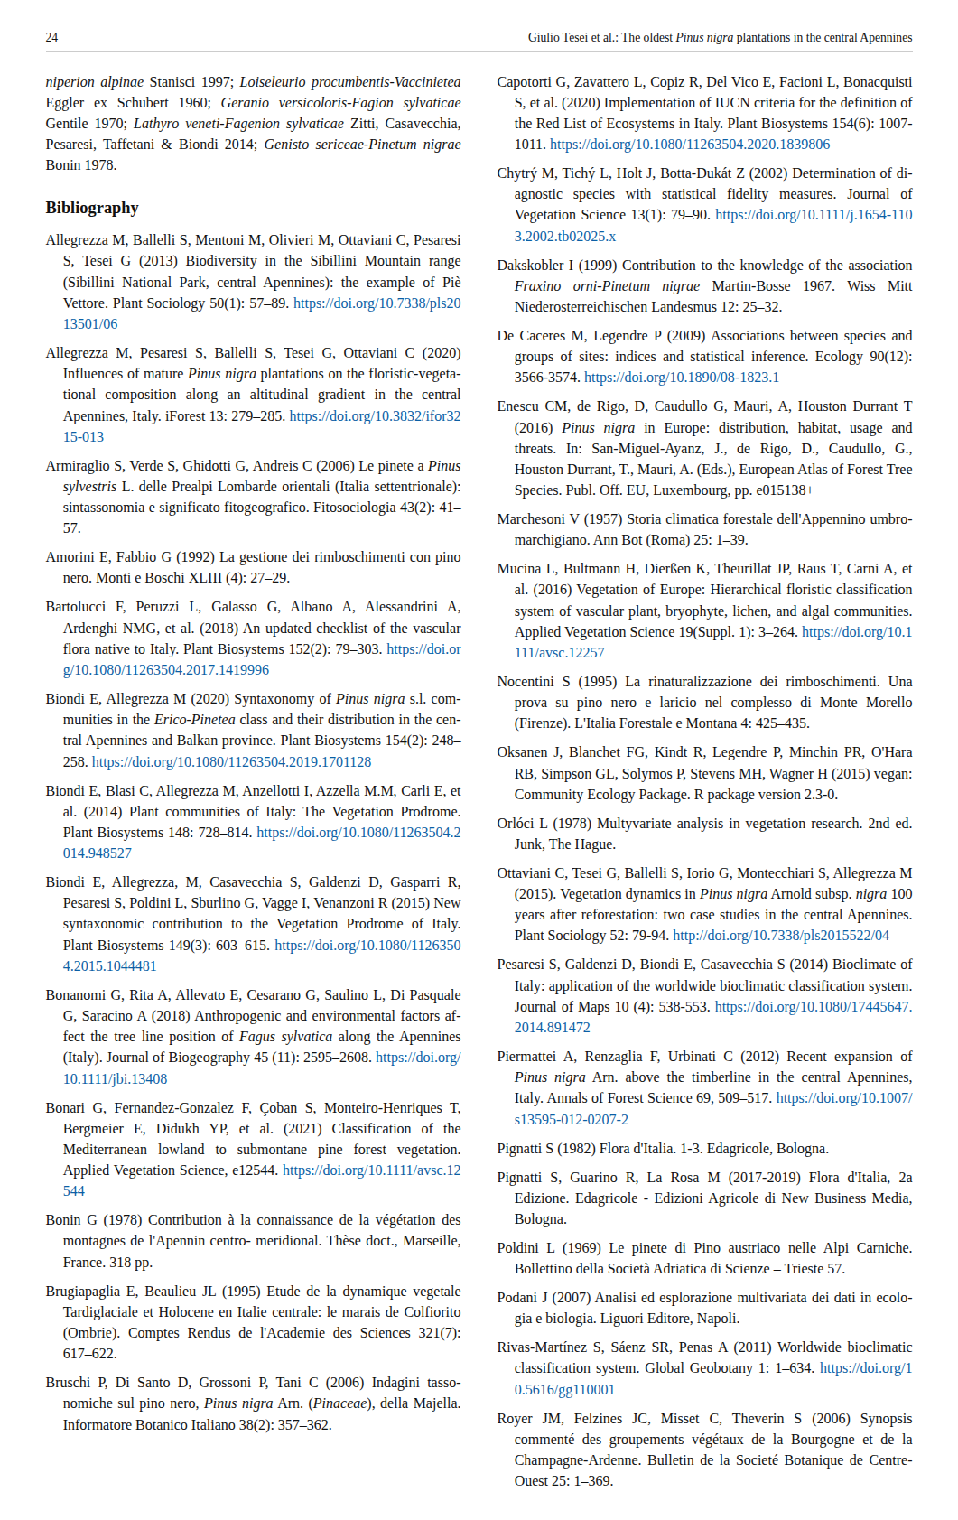24 Giulio Tesei et al.: The oldest Pinus nigra plantations in the central Apennines
niperion alpinae Stanisci 1997; Loiseleurio procumbentis-Vaccinietea Eggler ex Schubert 1960; Geranio versicoloris-Fagion sylvaticae Gentile 1970; Lathyro veneti-Fagenion sylvaticae Zitti, Casavecchia, Pesaresi, Taffetani & Biondi 2014; Genisto sericeae-Pinetum nigrae Bonin 1978.
Bibliography
Allegrezza M, Ballelli S, Mentoni M, Olivieri M, Ottaviani C, Pesaresi S, Tesei G (2013) Biodiversity in the Sibillini Mountain range (Sibillini National Park, central Apennines): the example of Piè Vettore. Plant Sociology 50(1): 57–89. https://doi.org/10.7338/pls2013501/06
Allegrezza M, Pesaresi S, Ballelli S, Tesei G, Ottaviani C (2020) Influences of mature Pinus nigra plantations on the floristic-vegetational composition along an altitudinal gradient in the central Apennines, Italy. iForest 13: 279–285. https://doi.org/10.3832/ifor3215-013
Armiraglio S, Verde S, Ghidotti G, Andreis C (2006) Le pinete a Pinus sylvestris L. delle Prealpi Lombarde orientali (Italia settentrionale): sintassonomia e significato fitogeografico. Fitosociologia 43(2): 41–57.
Amorini E, Fabbio G (1992) La gestione dei rimboschimenti con pino nero. Monti e Boschi XLIII (4): 27–29.
Bartolucci F, Peruzzi L, Galasso G, Albano A, Alessandrini A, Ardenghi NMG, et al. (2018) An updated checklist of the vascular flora native to Italy. Plant Biosystems 152(2): 79–303. https://doi.org/10.1080/11263504.2017.1419996
Biondi E, Allegrezza M (2020) Syntaxonomy of Pinus nigra s.l. communities in the Erico-Pinetea class and their distribution in the central Apennines and Balkan province. Plant Biosystems 154(2): 248–258. https://doi.org/10.1080/11263504.2019.1701128
Biondi E, Blasi C, Allegrezza M, Anzellotti I, Azzella M.M, Carli E, et al. (2014) Plant communities of Italy: The Vegetation Prodrome. Plant Biosystems 148: 728–814. https://doi.org/10.1080/11263504.2014.948527
Biondi E, Allegrezza, M, Casavecchia S, Galdenzi D, Gasparri R, Pesaresi S, Poldini L, Sburlino G, Vagge I, Venanzoni R (2015) New syntaxonomic contribution to the Vegetation Prodrome of Italy. Plant Biosystems 149(3): 603–615. https://doi.org/10.1080/11263504.2015.1044481
Bonanomi G, Rita A, Allevato E, Cesarano G, Saulino L, Di Pasquale G, Saracino A (2018) Anthropogenic and environmental factors affect the tree line position of Fagus sylvatica along the Apennines (Italy). Journal of Biogeography 45 (11): 2595–2608. https://doi.org/10.1111/jbi.13408
Bonari G, Fernandez-Gonzalez F, Çoban S, Monteiro-Henriques T, Bergmeier E, Didukh YP, et al. (2021) Classification of the Mediterranean lowland to submontane pine forest vegetation. Applied Vegetation Science, e12544. https://doi.org/10.1111/avsc.12544
Bonin G (1978) Contribution à la connaissance de la végétation des montagnes de l'Apennin centro- meridional. Thèse doct., Marseille, France. 318 pp.
Brugiapaglia E, Beaulieu JL (1995) Etude de la dynamique vegetale Tardiglaciale et Holocene en Italie centrale: le marais de Colfiorito (Ombrie). Comptes Rendus de l'Academie des Sciences 321(7): 617–622.
Bruschi P, Di Santo D, Grossoni P, Tani C (2006) Indagini tassonomiche sul pino nero, Pinus nigra Arn. (Pinaceae), della Majella. Informatore Botanico Italiano 38(2): 357–362.
Capotorti G, Zavattero L, Copiz R, Del Vico E, Facioni L, Bonacquisti S, et al. (2020) Implementation of IUCN criteria for the definition of the Red List of Ecosystems in Italy. Plant Biosystems 154(6): 1007-1011. https://doi.org/10.1080/11263504.2020.1839806
Chytrý M, Tichý L, Holt J, Botta-Dukát Z (2002) Determination of diagnostic species with statistical fidelity measures. Journal of Vegetation Science 13(1): 79–90. https://doi.org/10.1111/j.1654-1103.2002.tb02025.x
Dakskobler I (1999) Contribution to the knowledge of the association Fraxino orni-Pinetum nigrae Martin-Bosse 1967. Wiss Mitt Niederosterreichischen Landesmus 12: 25–32.
De Caceres M, Legendre P (2009) Associations between species and groups of sites: indices and statistical inference. Ecology 90(12): 3566-3574. https://doi.org/10.1890/08-1823.1
Enescu CM, de Rigo, D, Caudullo G, Mauri, A, Houston Durrant T (2016) Pinus nigra in Europe: distribution, habitat, usage and threats. In: San-Miguel-Ayanz, J., de Rigo, D., Caudullo, G., Houston Durrant, T., Mauri, A. (Eds.), European Atlas of Forest Tree Species. Publ. Off. EU, Luxembourg, pp. e015138+
Marchesoni V (1957) Storia climatica forestale dell'Appennino umbro-marchigiano. Ann Bot (Roma) 25: 1–39.
Mucina L, Bultmann H, Dierßen K, Theurillat JP, Raus T, Carni A, et al. (2016) Vegetation of Europe: Hierarchical floristic classification system of vascular plant, bryophyte, lichen, and algal communities. Applied Vegetation Science 19(Suppl. 1): 3–264. https://doi.org/10.1111/avsc.12257
Nocentini S (1995) La rinaturalizzazione dei rimboschimenti. Una prova su pino nero e laricio nel complesso di Monte Morello (Firenze). L'Italia Forestale e Montana 4: 425–435.
Oksanen J, Blanchet FG, Kindt R, Legendre P, Minchin PR, O'Hara RB, Simpson GL, Solymos P, Stevens MH, Wagner H (2015) vegan: Community Ecology Package. R package version 2.3-0.
Orlóci L (1978) Multyvariate analysis in vegetation research. 2nd ed. Junk, The Hague.
Ottaviani C, Tesei G, Ballelli S, Iorio G, Montecchiari S, Allegrezza M (2015). Vegetation dynamics in Pinus nigra Arnold subsp. nigra 100 years after reforestation: two case studies in the central Apennines. Plant Sociology 52: 79-94. http://doi.org/10.7338/pls2015522/04
Pesaresi S, Galdenzi D, Biondi E, Casavecchia S (2014) Bioclimate of Italy: application of the worldwide bioclimatic classification system. Journal of Maps 10 (4): 538-553. https://doi.org/10.1080/17445647.2014.891472
Piermattei A, Renzaglia F, Urbinati C (2012) Recent expansion of Pinus nigra Arn. above the timberline in the central Apennines, Italy. Annals of Forest Science 69, 509–517. https://doi.org/10.1007/s13595-012-0207-2
Pignatti S (1982) Flora d'Italia. 1-3. Edagricole, Bologna.
Pignatti S, Guarino R, La Rosa M (2017-2019) Flora d'Italia, 2a Edizione. Edagricole - Edizioni Agricole di New Business Media, Bologna.
Poldini L (1969) Le pinete di Pino austriaco nelle Alpi Carniche. Bollettino della Società Adriatica di Scienze – Trieste 57.
Podani J (2007) Analisi ed esplorazione multivariata dei dati in ecologia e biologia. Liguori Editore, Napoli.
Rivas-Martínez S, Sáenz SR, Penas A (2011) Worldwide bioclimatic classification system. Global Geobotany 1: 1–634. https://doi.org/10.5616/gg110001
Royer JM, Felzines JC, Misset C, Theverin S (2006) Synopsis commenté des groupements végétaux de la Bourgogne et de la Champagne-Ardenne. Bulletin de la Societé Botanique de Centre-Ouest 25: 1–369.